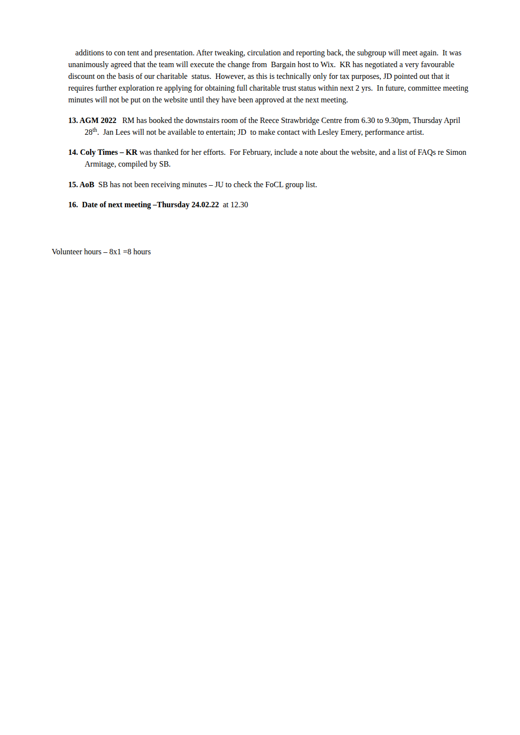additions to con tent and presentation. After tweaking, circulation and reporting back, the subgroup will meet again. It was unanimously agreed that the team will execute the change from Bargain host to Wix. KR has negotiated a very favourable discount on the basis of our charitable status. However, as this is technically only for tax purposes, JD pointed out that it requires further exploration re applying for obtaining full charitable trust status within next 2 yrs. In future, committee meeting minutes will not be put on the website until they have been approved at the next meeting.
13. AGM 2022 RM has booked the downstairs room of the Reece Strawbridge Centre from 6.30 to 9.30pm, Thursday April 28th. Jan Lees will not be available to entertain; JD to make contact with Lesley Emery, performance artist.
14. Coly Times – KR was thanked for her efforts. For February, include a note about the website, and a list of FAQs re Simon Armitage, compiled by SB.
15. AoB SB has not been receiving minutes – JU to check the FoCL group list.
16. Date of next meeting –Thursday 24.02.22 at 12.30
Volunteer hours – 8x1 =8 hours